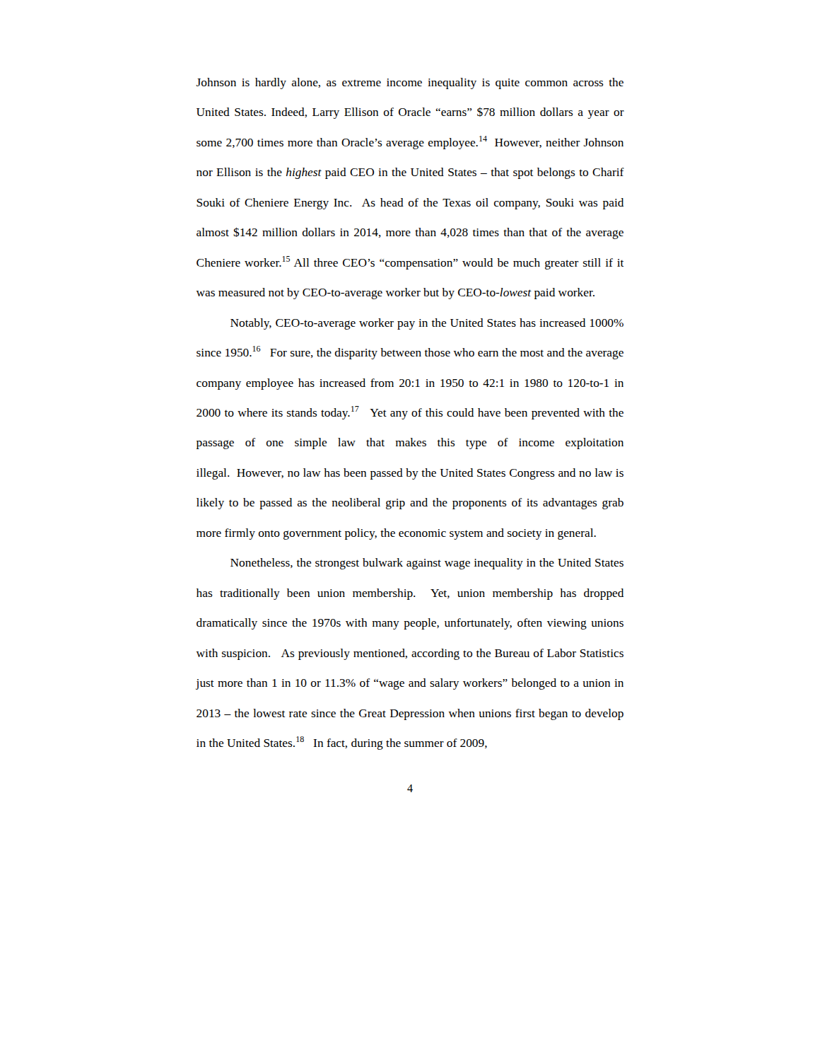Johnson is hardly alone, as extreme income inequality is quite common across the United States. Indeed, Larry Ellison of Oracle “earns” $78 million dollars a year or some 2,700 times more than Oracle’s average employee.14 However, neither Johnson nor Ellison is the highest paid CEO in the United States – that spot belongs to Charif Souki of Cheniere Energy Inc. As head of the Texas oil company, Souki was paid almost $142 million dollars in 2014, more than 4,028 times than that of the average Cheniere worker.15 All three CEO’s “compensation” would be much greater still if it was measured not by CEO-to-average worker but by CEO-to-lowest paid worker.
Notably, CEO-to-average worker pay in the United States has increased 1000% since 1950.16 For sure, the disparity between those who earn the most and the average company employee has increased from 20:1 in 1950 to 42:1 in 1980 to 120-to-1 in 2000 to where its stands today.17 Yet any of this could have been prevented with the passage of one simple law that makes this type of income exploitation illegal. However, no law has been passed by the United States Congress and no law is likely to be passed as the neoliberal grip and the proponents of its advantages grab more firmly onto government policy, the economic system and society in general.
Nonetheless, the strongest bulwark against wage inequality in the United States has traditionally been union membership. Yet, union membership has dropped dramatically since the 1970s with many people, unfortunately, often viewing unions with suspicion. As previously mentioned, according to the Bureau of Labor Statistics just more than 1 in 10 or 11.3% of “wage and salary workers” belonged to a union in 2013 – the lowest rate since the Great Depression when unions first began to develop in the United States.18 In fact, during the summer of 2009,
4